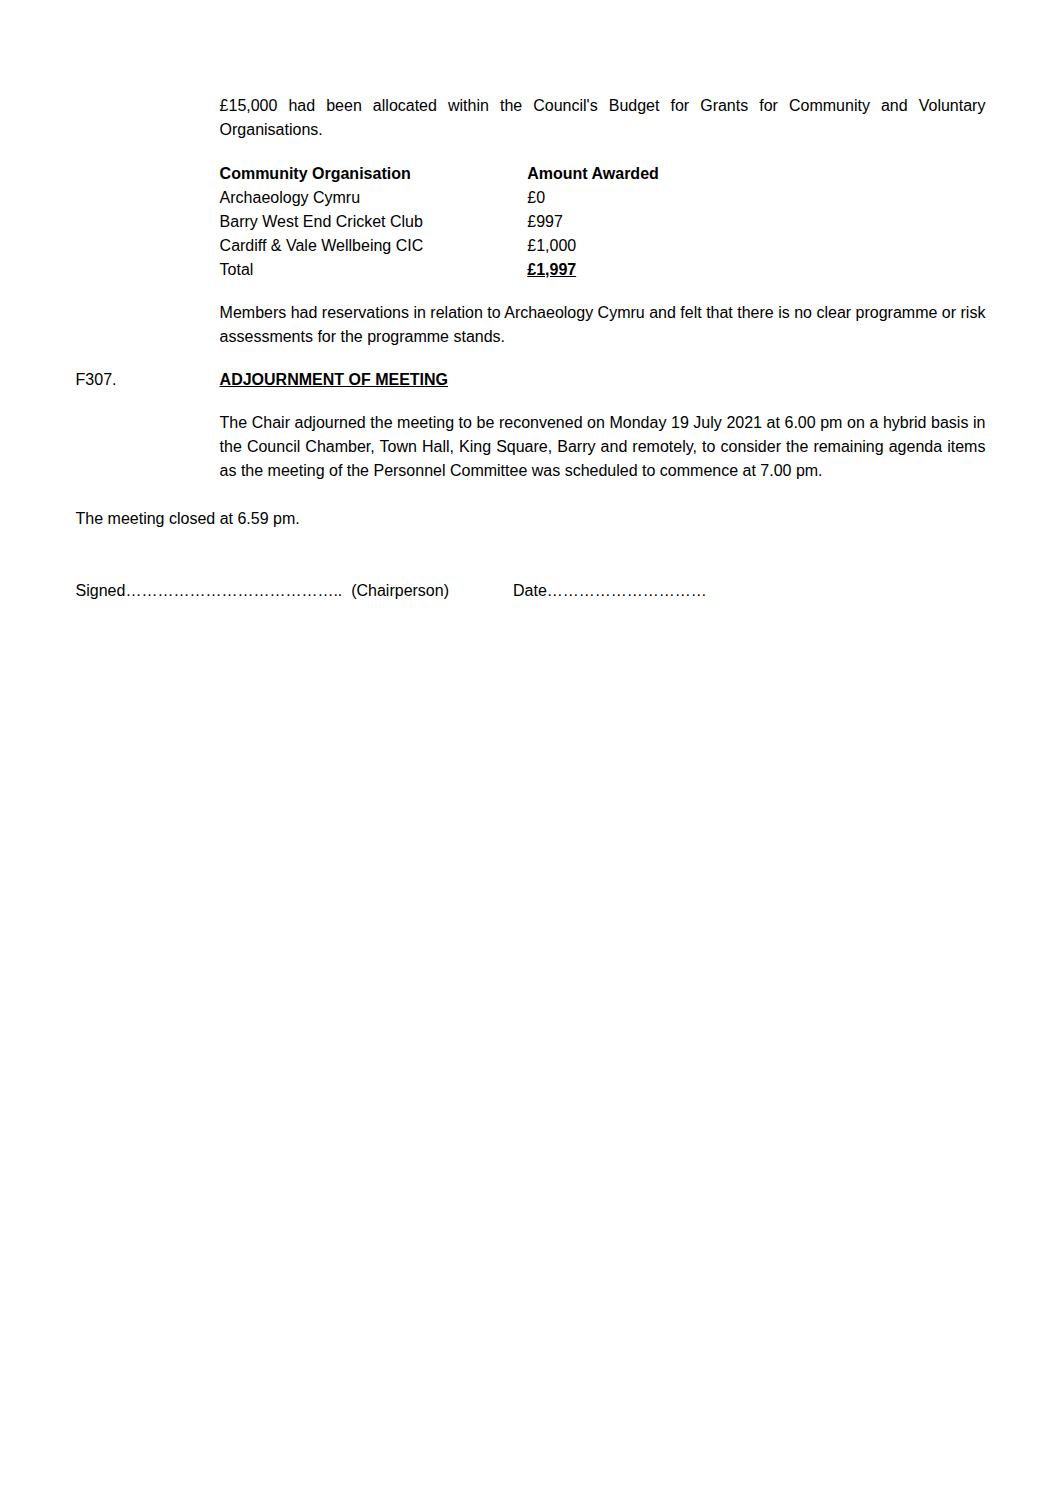£15,000 had been allocated within the Council's Budget for Grants for Community and Voluntary Organisations.
| Community Organisation | Amount Awarded |
| --- | --- |
| Archaeology Cymru | £0 |
| Barry West End Cricket Club | £997 |
| Cardiff & Vale Wellbeing CIC | £1,000 |
| Total | £1,997 |
Members had reservations in relation to Archaeology Cymru and felt that there is no clear programme or risk assessments for the programme stands.
F307.
ADJOURNMENT OF MEETING
The Chair adjourned the meeting to be reconvened on Monday 19 July 2021 at 6.00 pm on a hybrid basis in the Council Chamber, Town Hall, King Square, Barry and remotely, to consider the remaining agenda items as the meeting of the Personnel Committee was scheduled to commence at 7.00 pm.
The meeting closed at 6.59 pm.
Signed………………………………….. (Chairperson)Date…………………………